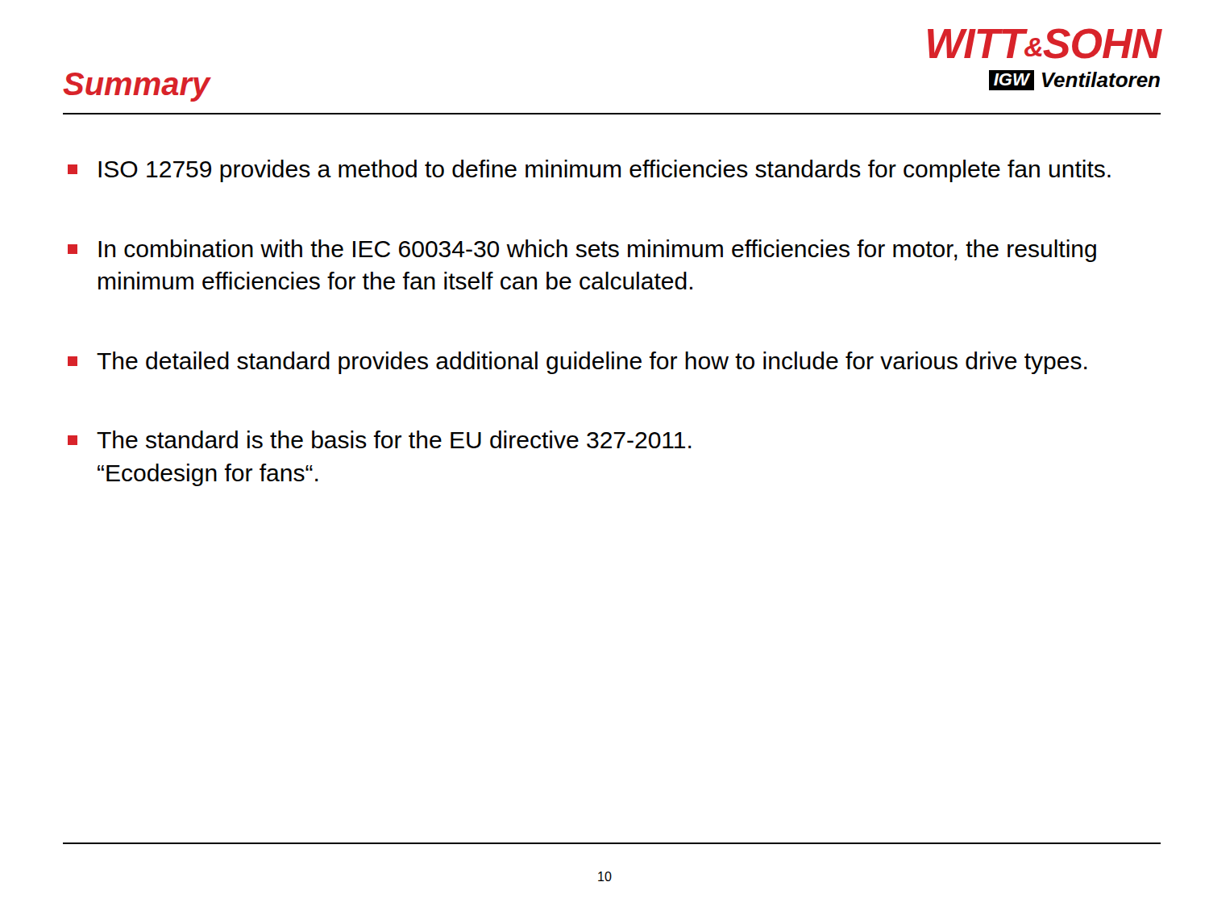WITT&SOHN
IGW Ventilatoren
Summary
ISO 12759 provides a method to define minimum efficiencies standards for complete fan untits.
In combination with the IEC 60034-30 which sets minimum efficiencies for motor, the resulting minimum efficiencies for the fan itself can be calculated.
The detailed standard provides additional guideline for how to include for various drive types.
The standard is the basis for the EU directive 327-2011.“Ecodesign for fans“.
10